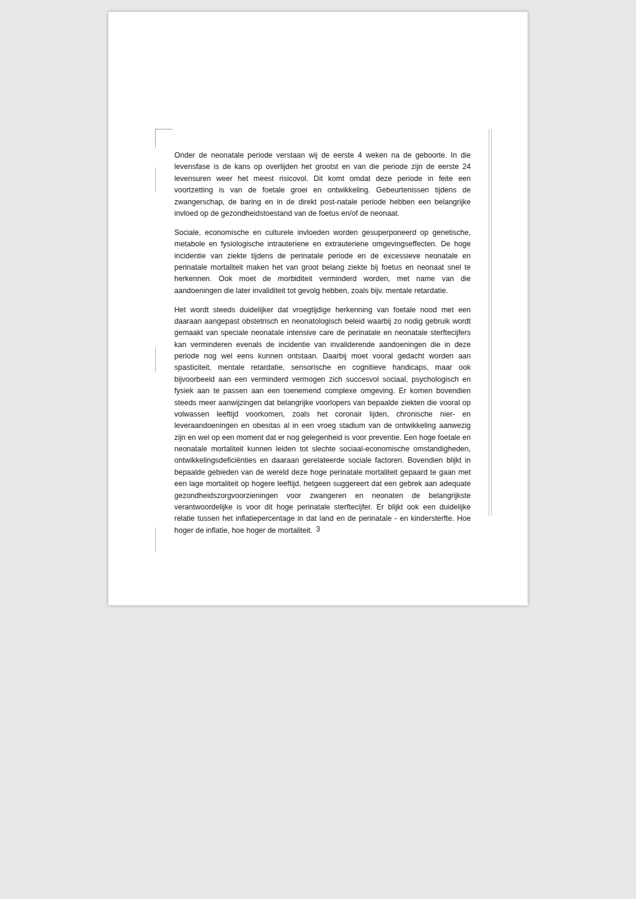Onder de neonatale periode verstaan wij de eerste 4 weken na de geboorte. In die levensfase is de kans op overlijden het grootst en van die periode zijn de eerste 24 levensuren weer het meest risicovol. Dit komt omdat deze periode in feite een voortzetting is van de foetale groei en ontwikkeling. Gebeurtenissen tijdens de zwangerschap, de baring en in de direkt post-natale periode hebben een belangrijke invloed op de gezondheidstoestand van de foetus en/of de neonaat.
Sociale, economische en culturele invloeden worden gesuperponeerd op genetische, metabole en fysiologische intrauteriene en extrauteriene omgevingseffecten. De hoge incidentie van ziekte tijdens de perinatale periode en de excessieve neonatale en perinatale mortaliteit maken het van groot belang ziekte bij foetus en neonaat snel te herkennen. Ook moet de morbiditeit verminderd worden, met name van die aandoeningen die later invaliditeit tot gevolg hebben, zoals bijv. mentale retardatie.
Het wordt steeds duidelijker dat vroegtijdige herkenning van foetale nood met een daaraan aangepast obstetrisch en neonatologisch beleid waarbij zo nodig gebruik wordt gemaakt van speciale neonatale intensive care de perinatale en neonatale sterftecijfers kan verminderen evenals de incidentie van invaliderende aandoeningen die in deze periode nog wel eens kunnen ontstaan. Daarbij moet vooral gedacht worden aan spasticiteit, mentale retardatie, sensorische en cognitieve handicaps, maar ook bijvoorbeeld aan een verminderd vermogen zich succesvol sociaal, psychologisch en fysiek aan te passen aan een toenemend complexe omgeving. Er komen bovendien steeds meer aanwijzingen dat belangrijke voorlopers van bepaalde ziekten die vooral op volwassen leeftijd voorkomen, zoals het coronair lijden, chronische nier- en leveraandoeningen en obesitas al in een vroeg stadium van de ontwikkeling aanwezig zijn en wel op een moment dat er nog gelegenheid is voor preventie. Een hoge foetale en neonatale mortaliteit kunnen leiden tot slechte sociaal-economische omstandigheden, ontwikkelingsdeficiënties en daaraan gerelateerde sociale factoren. Bovendien blijkt in bepaalde gebieden van de wereld deze hoge perinatale mortaliteit gepaard te gaan met een lage mortaliteit op hogere leeftijd, hetgeen suggereert dat een gebrek aan adequate gezondheidszorgvoorzieningen voor zwangeren en neonaten de belangrijkste verantwoordelijke is voor dit hoge perinatale sterftecijfer. Er blijkt ook een duidelijke relatie tussen het inflatiepercentage in dat land en de perinatale - en kindersterfte. Hoe hoger de inflatie, hoe hoger de mortaliteit.
3